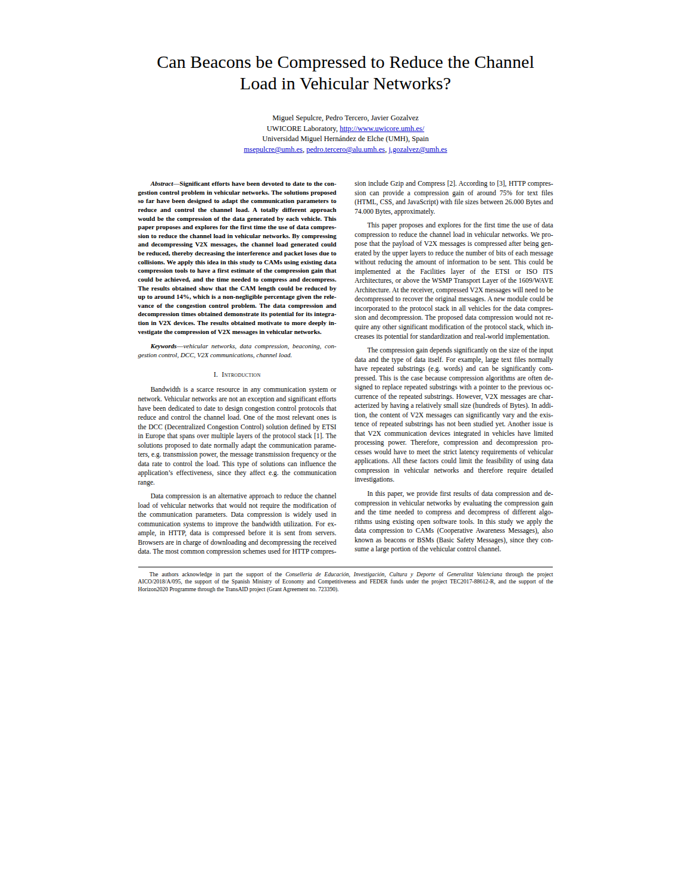Can Beacons be Compressed to Reduce the Channel
Load in Vehicular Networks?
Miguel Sepulcre, Pedro Tercero, Javier Gozalvez
UWICORE Laboratory, http://www.uwicore.umh.es/
Universidad Miguel Hernández de Elche (UMH), Spain
msepulcre@umh.es, pedro.tercero@alu.umh.es, j.gozalvez@umh.es
Abstract—Significant efforts have been devoted to date to the congestion control problem in vehicular networks. The solutions proposed so far have been designed to adapt the communication parameters to reduce and control the channel load. A totally different approach would be the compression of the data generated by each vehicle. This paper proposes and explores for the first time the use of data compression to reduce the channel load in vehicular networks. By compressing and decompressing V2X messages, the channel load generated could be reduced, thereby decreasing the interference and packet loses due to collisions. We apply this idea in this study to CAMs using existing data compression tools to have a first estimate of the compression gain that could be achieved, and the time needed to compress and decompress. The results obtained show that the CAM length could be reduced by up to around 14%, which is a non-negligible percentage given the relevance of the congestion control problem. The data compression and decompression times obtained demonstrate its potential for its integration in V2X devices. The results obtained motivate to more deeply investigate the compression of V2X messages in vehicular networks.
Keywords—vehicular networks, data compression, beaconing, congestion control, DCC, V2X communications, channel load.
I. Introduction
Bandwidth is a scarce resource in any communication system or network. Vehicular networks are not an exception and significant efforts have been dedicated to date to design congestion control protocols that reduce and control the channel load. One of the most relevant ones is the DCC (Decentralized Congestion Control) solution defined by ETSI in Europe that spans over multiple layers of the protocol stack [1]. The solutions proposed to date normally adapt the communication parameters, e.g. transmission power, the message transmission frequency or the data rate to control the load. This type of solutions can influence the application’s effectiveness, since they affect e.g. the communication range.
Data compression is an alternative approach to reduce the channel load of vehicular networks that would not require the modification of the communication parameters. Data compression is widely used in communication systems to improve the bandwidth utilization. For example, in HTTP, data is compressed before it is sent from servers. Browsers are in charge of downloading and decompressing the received data. The most common compression schemes used for HTTP compression include Gzip and Compress [2]. According to [3], HTTP compression can provide a compression gain of around 75% for text files (HTML, CSS, and JavaScript) with file sizes between 26.000 Bytes and 74.000 Bytes, approximately.
This paper proposes and explores for the first time the use of data compression to reduce the channel load in vehicular networks. We propose that the payload of V2X messages is compressed after being generated by the upper layers to reduce the number of bits of each message without reducing the amount of information to be sent. This could be implemented at the Facilities layer of the ETSI or ISO ITS Architectures, or above the WSMP Transport Layer of the 1609/WAVE Architecture. At the receiver, compressed V2X messages will need to be decompressed to recover the original messages. A new module could be incorporated to the protocol stack in all vehicles for the data compression and decompression. The proposed data compression would not require any other significant modification of the protocol stack, which increases its potential for standardization and real-world implementation.
The compression gain depends significantly on the size of the input data and the type of data itself. For example, large text files normally have repeated substrings (e.g. words) and can be significantly compressed. This is the case because compression algorithms are often designed to replace repeated substrings with a pointer to the previous occurrence of the repeated substrings. However, V2X messages are characterized by having a relatively small size (hundreds of Bytes). In addition, the content of V2X messages can significantly vary and the existence of repeated substrings has not been studied yet. Another issue is that V2X communication devices integrated in vehicles have limited processing power. Therefore, compression and decompression processes would have to meet the strict latency requirements of vehicular applications. All these factors could limit the feasibility of using data compression in vehicular networks and therefore require detailed investigations.
In this paper, we provide first results of data compression and decompression in vehicular networks by evaluating the compression gain and the time needed to compress and decompress of different algorithms using existing open software tools. In this study we apply the data compression to CAMs (Cooperative Awareness Messages), also known as beacons or BSMs (Basic Safety Messages), since they consume a large portion of the vehicular control channel.
The authors acknowledge in part the support of the Conselleria de Educación, Investigación, Cultura y Deporte of Generalitat Valenciana through the project AICO/2018/A/095, the support of the Spanish Ministry of Economy and Competitiveness and FEDER funds under the project TEC2017-88612-R, and the support of the Horizon2020 Programme through the TransAID project (Grant Agreement no. 723390).